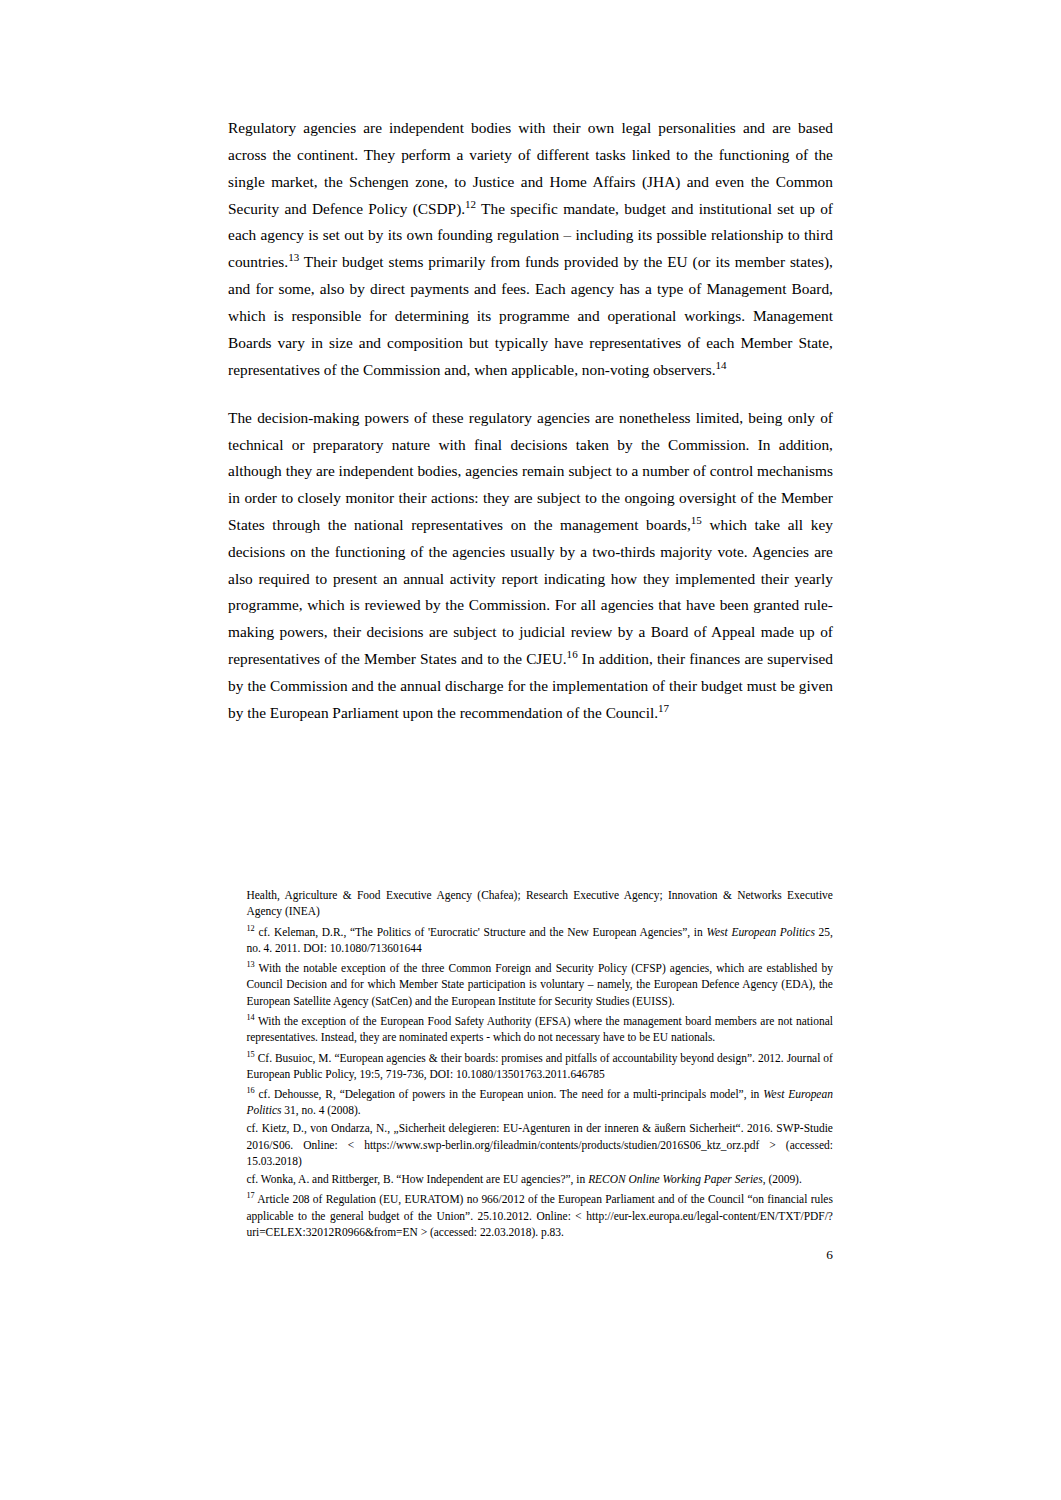Regulatory agencies are independent bodies with their own legal personalities and are based across the continent. They perform a variety of different tasks linked to the functioning of the single market, the Schengen zone, to Justice and Home Affairs (JHA) and even the Common Security and Defence Policy (CSDP).12 The specific mandate, budget and institutional set up of each agency is set out by its own founding regulation – including its possible relationship to third countries.13 Their budget stems primarily from funds provided by the EU (or its member states), and for some, also by direct payments and fees. Each agency has a type of Management Board, which is responsible for determining its programme and operational workings. Management Boards vary in size and composition but typically have representatives of each Member State, representatives of the Commission and, when applicable, non-voting observers.14
The decision-making powers of these regulatory agencies are nonetheless limited, being only of technical or preparatory nature with final decisions taken by the Commission. In addition, although they are independent bodies, agencies remain subject to a number of control mechanisms in order to closely monitor their actions: they are subject to the ongoing oversight of the Member States through the national representatives on the management boards,15 which take all key decisions on the functioning of the agencies usually by a two-thirds majority vote. Agencies are also required to present an annual activity report indicating how they implemented their yearly programme, which is reviewed by the Commission. For all agencies that have been granted rule-making powers, their decisions are subject to judicial review by a Board of Appeal made up of representatives of the Member States and to the CJEU.16 In addition, their finances are supervised by the Commission and the annual discharge for the implementation of their budget must be given by the European Parliament upon the recommendation of the Council.17
Health, Agriculture & Food Executive Agency (Chafea); Research Executive Agency; Innovation & Networks Executive Agency (INEA)
12 cf. Keleman, D.R., “The Politics of 'Eurocratic' Structure and the New European Agencies”, in West European Politics 25, no. 4. 2011. DOI: 10.1080/713601644
13 With the notable exception of the three Common Foreign and Security Policy (CFSP) agencies, which are established by Council Decision and for which Member State participation is voluntary – namely, the European Defence Agency (EDA), the European Satellite Agency (SatCen) and the European Institute for Security Studies (EUISS).
14 With the exception of the European Food Safety Authority (EFSA) where the management board members are not national representatives. Instead, they are nominated experts - which do not necessary have to be EU nationals.
15 Cf. Busuioc, M. “European agencies & their boards: promises and pitfalls of accountability beyond design”. 2012. Journal of European Public Policy, 19:5, 719-736, DOI: 10.1080/13501763.2011.646785
16 cf. Dehousse, R, “Delegation of powers in the European union. The need for a multi-principals model”, in West European Politics 31, no. 4 (2008).
cf. Kietz, D., von Ondarza, N., „Sicherheit delegieren: EU-Agenturen in der inneren & äußern Sicherheit“. 2016. SWP-Studie 2016/S06. Online: < https://www.swp-berlin.org/fileadmin/contents/products/studien/2016S06_ktz_orz.pdf > (accessed: 15.03.2018)
cf. Wonka, A. and Rittberger, B. “How Independent are EU agencies?”, in RECON Online Working Paper Series, (2009).
17 Article 208 of Regulation (EU, EURATOM) no 966/2012 of the European Parliament and of the Council “on financial rules applicable to the general budget of the Union”. 25.10.2012. Online: < http://eur-lex.europa.eu/legal-content/EN/TXT/PDF/?uri=CELEX:32012R0966&from=EN > (accessed: 22.03.2018). p.83.
6